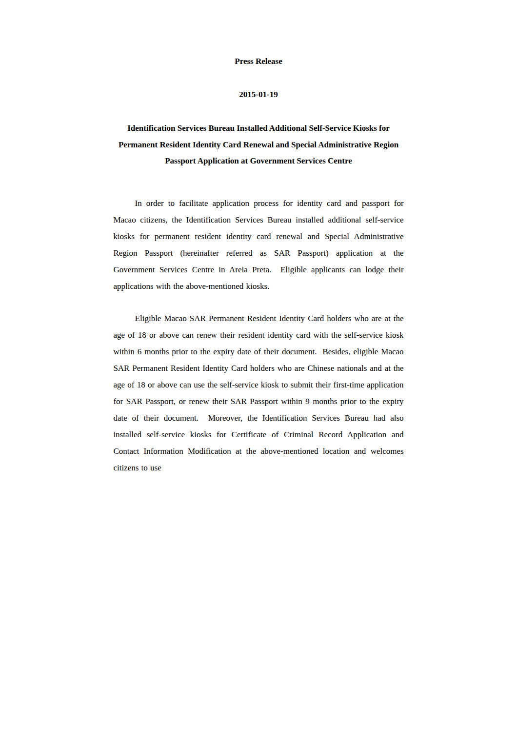Press Release
2015-01-19
Identification Services Bureau Installed Additional Self-Service Kiosks for Permanent Resident Identity Card Renewal and Special Administrative Region Passport Application at Government Services Centre
In order to facilitate application process for identity card and passport for Macao citizens, the Identification Services Bureau installed additional self-service kiosks for permanent resident identity card renewal and Special Administrative Region Passport (hereinafter referred as SAR Passport) application at the Government Services Centre in Areia Preta. Eligible applicants can lodge their applications with the above-mentioned kiosks.
Eligible Macao SAR Permanent Resident Identity Card holders who are at the age of 18 or above can renew their resident identity card with the self-service kiosk within 6 months prior to the expiry date of their document. Besides, eligible Macao SAR Permanent Resident Identity Card holders who are Chinese nationals and at the age of 18 or above can use the self-service kiosk to submit their first-time application for SAR Passport, or renew their SAR Passport within 9 months prior to the expiry date of their document. Moreover, the Identification Services Bureau had also installed self-service kiosks for Certificate of Criminal Record Application and Contact Information Modification at the above-mentioned location and welcomes citizens to use